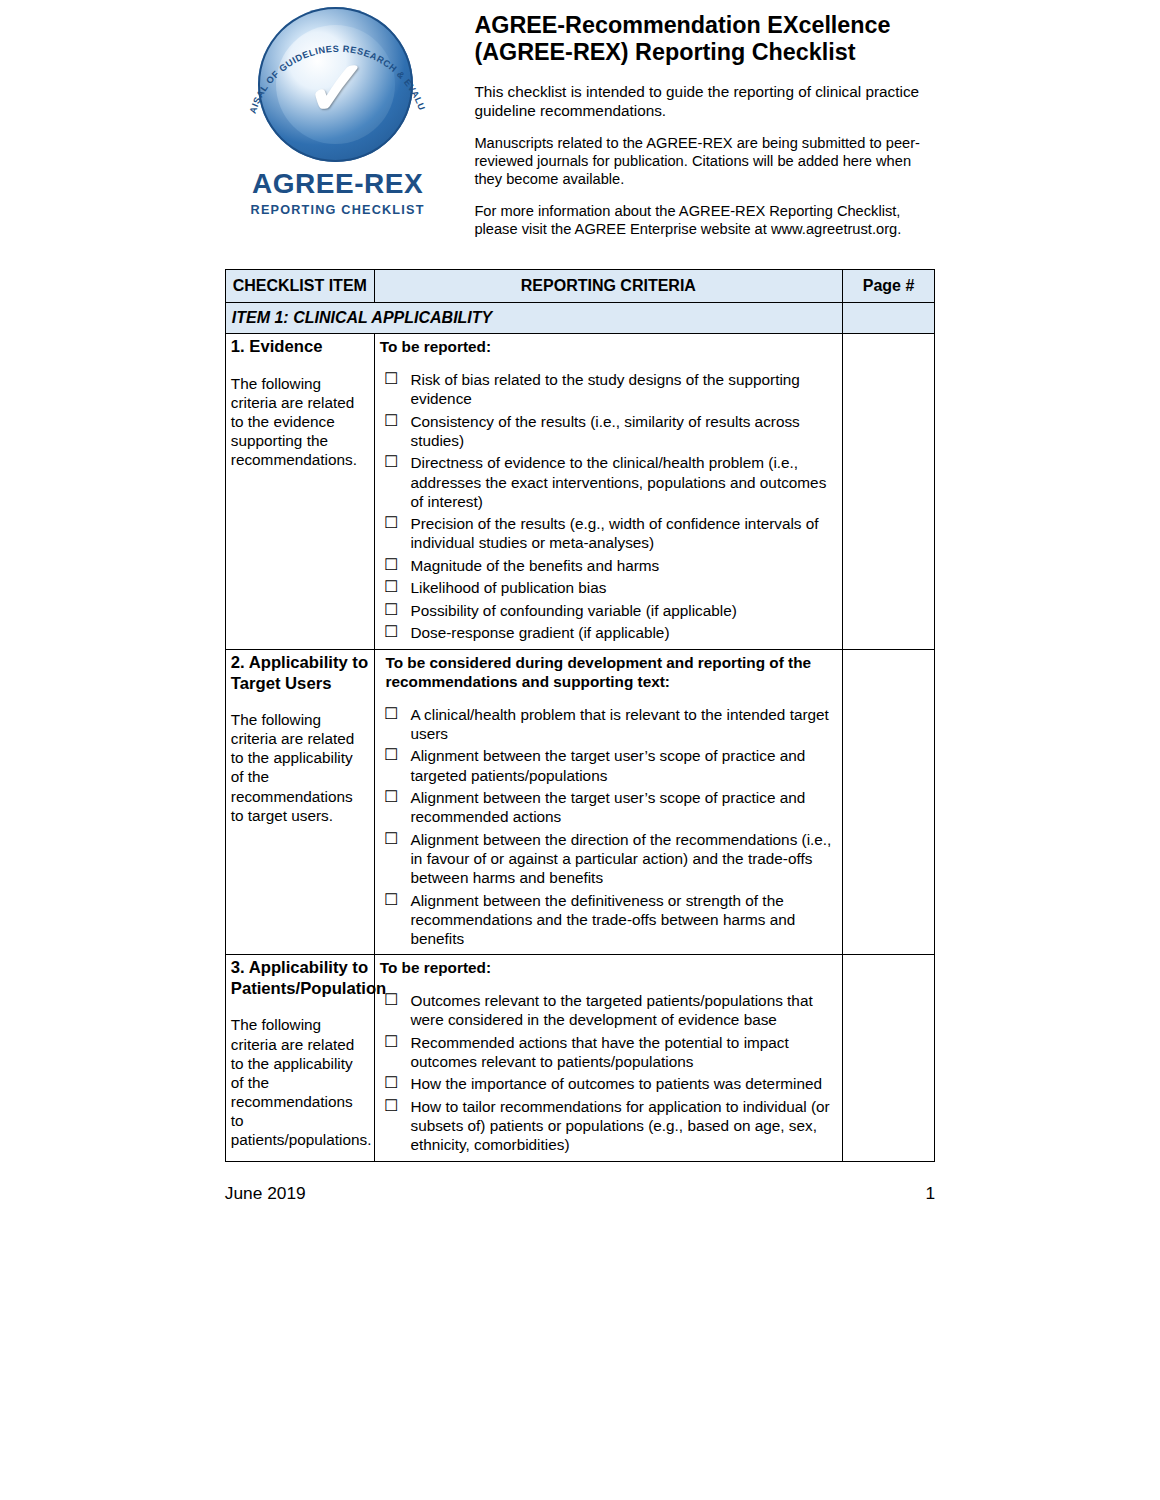✓
APPRAISAL OF GUIDELINES RESEARCH & EVALUATION
AGREE-REX
REPORTING CHECKLIST
AGREE-Recommendation EXcellence (AGREE-REX) Reporting Checklist
This checklist is intended to guide the reporting of clinical practice guideline recommendations.
Manuscripts related to the AGREE-REX are being submitted to peer-reviewed journals for publication. Citations will be added here when they become available.
For more information about the AGREE-REX Reporting Checklist, please visit the AGREE Enterprise website at www.agreetrust.org.
| CHECKLIST ITEM | REPORTING CRITERIA | Page # |
| --- | --- | --- |
| ITEM 1: CLINICAL APPLICABILITY | |
| 1. Evidence The following criteria are related to the evidence supporting the recommendations. | To be reported: Risk of bias related to the study designs of the supporting evidence Consistency of the results (i.e., similarity of results across studies) Directness of evidence to the clinical/health problem (i.e., addresses the exact interventions, populations and outcomes of interest) Precision of the results (e.g., width of confidence intervals of individual studies or meta-analyses) Magnitude of the benefits and harms Likelihood of publication bias Possibility of confounding variable (if applicable) Dose-response gradient (if applicable) | |
| 2. Applicability to Target Users The following criteria are related to the applicability of the recommendations to target users. | To be considered during development and reporting of the recommendations and supporting text: A clinical/health problem that is relevant to the intended target users Alignment between the target user’s scope of practice and targeted patients/populations Alignment between the target user’s scope of practice and recommended actions Alignment between the direction of the recommendations (i.e., in favour of or against a particular action) and the trade-offs between harms and benefits Alignment between the definitiveness or strength of the recommendations and the trade-offs between harms and benefits | |
| 3. Applicability to Patients/Population The following criteria are related to the applicability of the recommendations to patients/populations. | To be reported: Outcomes relevant to the targeted patients/populations that were considered in the development of evidence base Recommended actions that have the potential to impact outcomes relevant to patients/populations How the importance of outcomes to patients was determined How to tailor recommendations for application to individual (or subsets of) patients or populations (e.g., based on age, sex, ethnicity, comorbidities) | |
June 2019
1